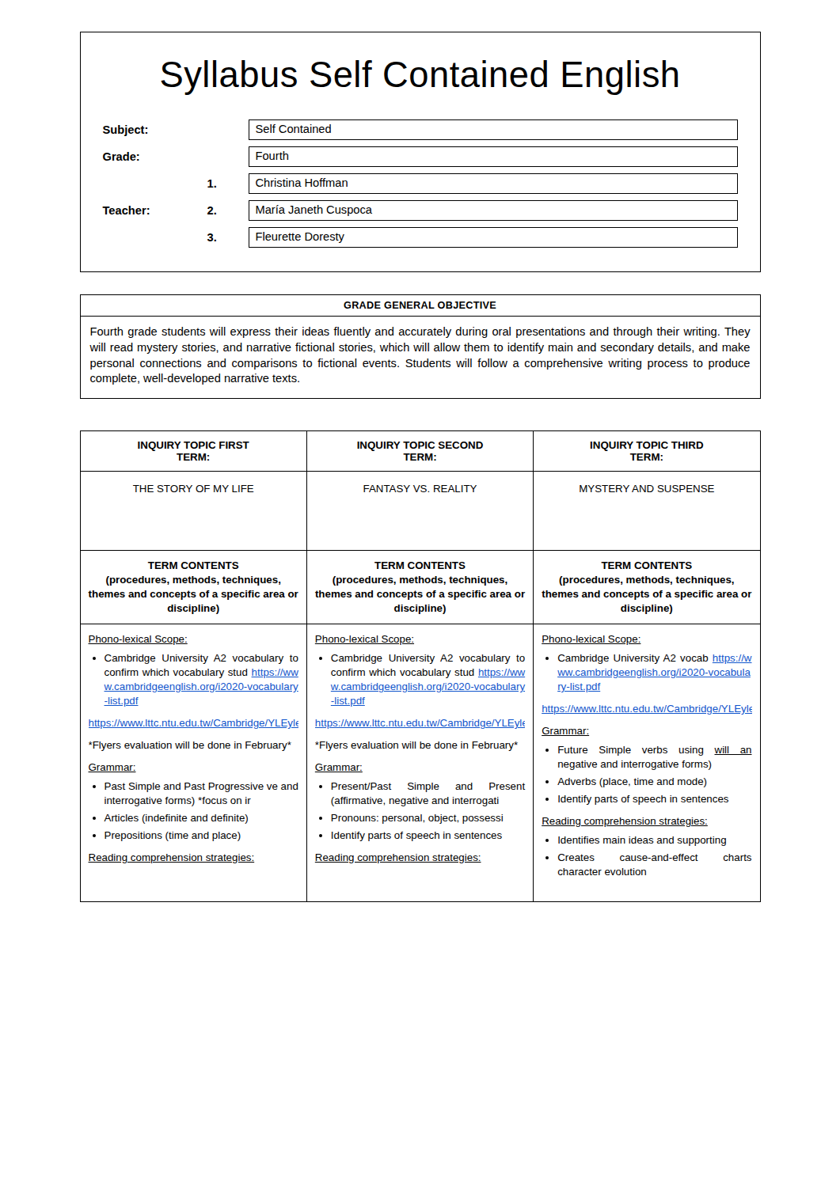Syllabus Self Contained English
| Subject: | | Self Contained |
| Grade: | | Fourth |
| Teacher: | 1. | Christina Hoffman |
| 2. | María Janeth Cuspoca |
| 3. | Fleurette Doresty |
GRADE GENERAL OBJECTIVE
Fourth grade students will express their ideas fluently and accurately during oral presentations and through their writing. They will read mystery stories, and narrative fictional stories, which will allow them to identify main and secondary details, and make personal connections and comparisons to fictional events. Students will follow a comprehensive writing process to produce complete, well-developed narrative texts.
| INQUIRY TOPIC FIRST TERM: | INQUIRY TOPIC SECOND TERM: | INQUIRY TOPIC THIRD TERM: |
| --- | --- | --- |
| THE STORY OF MY LIFE | FANTASY VS. REALITY | MYSTERY AND SUSPENSE |
| TERM CONTENTS (procedures, methods, techniques, themes and concepts of a specific area or discipline) | TERM CONTENTS (procedures, methods, techniques, themes and concepts of a specific area or discipline) | TERM CONTENTS (procedures, methods, techniques, themes and concepts of a specific area or discipline) |
| Phono-lexical Scope: Cambridge University A2 vocabulary to confirm which vocabulary stud https://www.cambridgeenglish.org/i2020-vocabulary-list.pdf https://www.lttc.ntu.edu.tw/Cambridge/YLEyle-flyers-word-list-picture-book-2018.pdf *Flyers evaluation will be done in February* Grammar: Past Simple and Past Progressive ve and interrogative forms) *focus on ir Articles (indefinite and definite) Prepositions (time and place) Reading comprehension strategies: | Phono-lexical Scope: Cambridge University A2 vocabulary to confirm which vocabulary stud https://www.cambridgeenglish.org/i2020-vocabulary-list.pdf https://www.lttc.ntu.edu.tw/Cambridge/YLEyle-flyers-word-list-picture-book-2018.pdf *Flyers evaluation will be done in February* Grammar: Present/Past Simple and Present (affirmative, negative and interrogati Pronouns: personal, object, possessi Identify parts of speech in sentences Reading comprehension strategies: | Phono-lexical Scope: Cambridge University A2 vocab https://www.cambridgeenglish.org/i2020-vocabulary-list.pdf https://www.lttc.ntu.edu.tw/Cambridge/YLEyle-flyers-word-list-picture-book-2018.pdf Grammar: Future Simple verbs using will an negative and interrogative forms) Adverbs (place, time and mode) Identify parts of speech in sentences Reading comprehension strategies: Identifies main ideas and supporting Creates cause-and-effect charts character evolution |